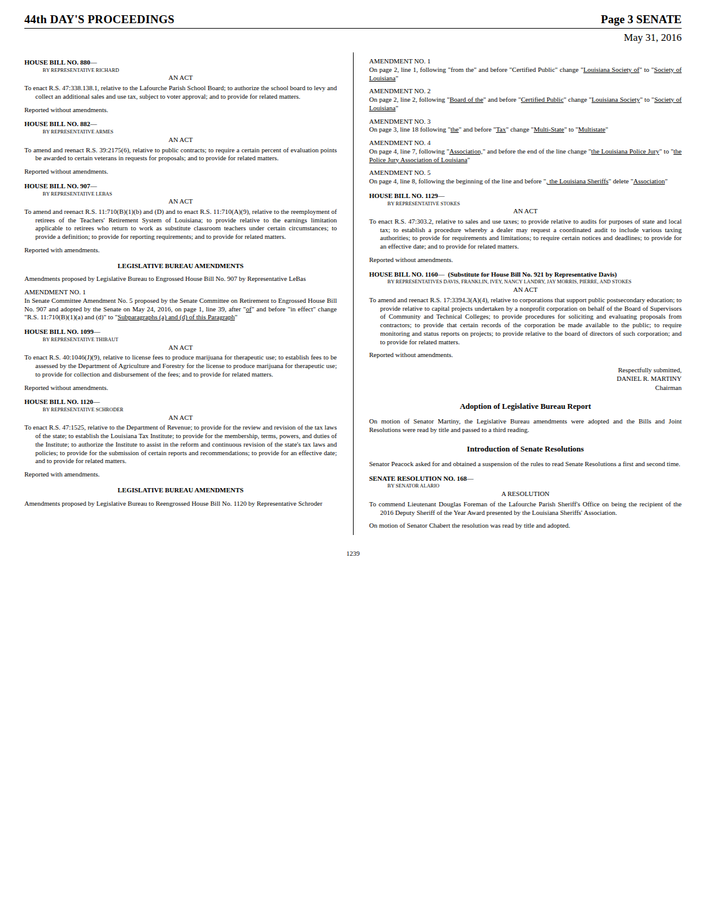44th DAY'S PROCEEDINGS
Page 3 SENATE
May 31, 2016
HOUSE BILL NO. 880—
BY REPRESENTATIVE RICHARD
AN ACT
To enact R.S. 47:338.138.1, relative to the Lafourche Parish School Board; to authorize the school board to levy and collect an additional sales and use tax, subject to voter approval; and to provide for related matters.
Reported without amendments.
HOUSE BILL NO. 882—
BY REPRESENTATIVE ARMES
AN ACT
To amend and reenact R.S. 39:2175(6), relative to public contracts; to require a certain percent of evaluation points be awarded to certain veterans in requests for proposals; and to provide for related matters.
Reported without amendments.
HOUSE BILL NO. 907—
BY REPRESENTATIVE LEBAS
AN ACT
To amend and reenact R.S. 11:710(B)(1)(b) and (D) and to enact R.S. 11:710(A)(9), relative to the reemployment of retirees of the Teachers' Retirement System of Louisiana; to provide relative to the earnings limitation applicable to retirees who return to work as substitute classroom teachers under certain circumstances; to provide a definition; to provide for reporting requirements; and to provide for related matters.
Reported with amendments.
LEGISLATIVE BUREAU AMENDMENTS
Amendments proposed by Legislative Bureau to Engrossed House Bill No. 907 by Representative LeBas
AMENDMENT NO. 1
In Senate Committee Amendment No. 5 proposed by the Senate Committee on Retirement to Engrossed House Bill No. 907 and adopted by the Senate on May 24, 2016, on page 1, line 39, after "of" and before "in effect" change "R.S. 11:710(B)(1)(a) and (d)" to "Subparagraphs (a) and (d) of this Paragraph"
HOUSE BILL NO. 1099—
BY REPRESENTATIVE THIBAUT
AN ACT
To enact R.S. 40:1046(J)(9), relative to license fees to produce marijuana for therapeutic use; to establish fees to be assessed by the Department of Agriculture and Forestry for the license to produce marijuana for therapeutic use; to provide for collection and disbursement of the fees; and to provide for related matters.
Reported without amendments.
HOUSE BILL NO. 1120—
BY REPRESENTATIVE SCHRODER
AN ACT
To enact R.S. 47:1525, relative to the Department of Revenue; to provide for the review and revision of the tax laws of the state; to establish the Louisiana Tax Institute; to provide for the membership, terms, powers, and duties of the Institute; to authorize the Institute to assist in the reform and continuous revision of the state's tax laws and policies; to provide for the submission of certain reports and recommendations; to provide for an effective date; and to provide for related matters.
Reported with amendments.
LEGISLATIVE BUREAU AMENDMENTS
Amendments proposed by Legislative Bureau to Reengrossed House Bill No. 1120 by Representative Schroder
AMENDMENT NO. 1
On page 2, line 1, following "from the" and before "Certified Public" change "Louisiana Society of" to "Society of Louisiana"
AMENDMENT NO. 2
On page 2, line 2, following "Board of the" and before "Certified Public" change "Louisiana Society" to "Society of Louisiana"
AMENDMENT NO. 3
On page 3, line 18 following "the" and before "Tax" change "Multi-State" to "Multistate"
AMENDMENT NO. 4
On page 4, line 7, following "Association," and before the end of the line change "the Louisiana Police Jury" to "the Police Jury Association of Louisiana"
AMENDMENT NO. 5
On page 4, line 8, following the beginning of the line and before ", the Louisiana Sheriffs" delete "Association"
HOUSE BILL NO. 1129—
BY REPRESENTATIVE STOKES
AN ACT
To enact R.S. 47:303.2, relative to sales and use taxes; to provide relative to audits for purposes of state and local tax; to establish a procedure whereby a dealer may request a coordinated audit to include various taxing authorities; to provide for requirements and limitations; to require certain notices and deadlines; to provide for an effective date; and to provide for related matters.
Reported without amendments.
HOUSE BILL NO. 1160— (Substitute for House Bill No. 921 by Representative Davis)
BY REPRESENTATIVES DAVIS, FRANKLIN, IVEY, NANCY LANDRY, JAY MORRIS, PIERRE, AND STOKES
AN ACT
To amend and reenact R.S. 17:3394.3(A)(4), relative to corporations that support public postsecondary education; to provide relative to capital projects undertaken by a nonprofit corporation on behalf of the Board of Supervisors of Community and Technical Colleges; to provide procedures for soliciting and evaluating proposals from contractors; to provide that certain records of the corporation be made available to the public; to require monitoring and status reports on projects; to provide relative to the board of directors of such corporation; and to provide for related matters.
Reported without amendments.
Respectfully submitted,
DANIEL R. MARTINY
Chairman
Adoption of Legislative Bureau Report
On motion of Senator Martiny, the Legislative Bureau amendments were adopted and the Bills and Joint Resolutions were read by title and passed to a third reading.
Introduction of Senate Resolutions
Senator Peacock asked for and obtained a suspension of the rules to read Senate Resolutions a first and second time.
SENATE RESOLUTION NO. 168—
BY SENATOR ALARIO
A RESOLUTION
To commend Lieutenant Douglas Foreman of the Lafourche Parish Sheriff's Office on being the recipient of the 2016 Deputy Sheriff of the Year Award presented by the Louisiana Sheriffs' Association.
On motion of Senator Chabert the resolution was read by title and adopted.
1239